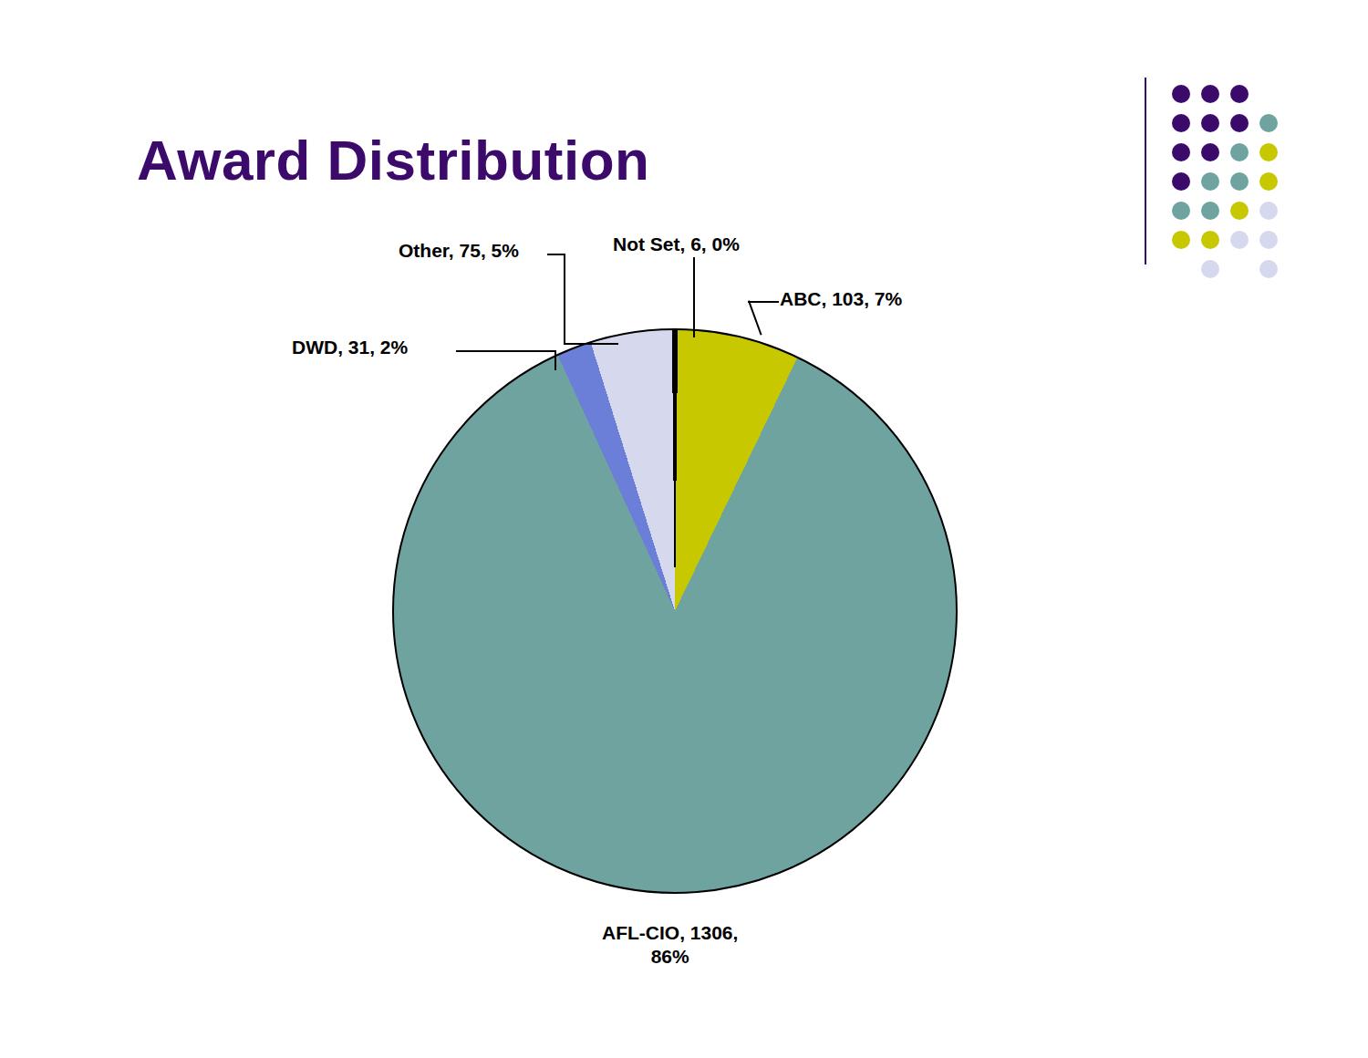Award Distribution
Other, 75, 5%
Not Set, 6, 0%
ABC, 103, 7%
DWD, 31, 2%
AFL-CIO, 1306,
86%